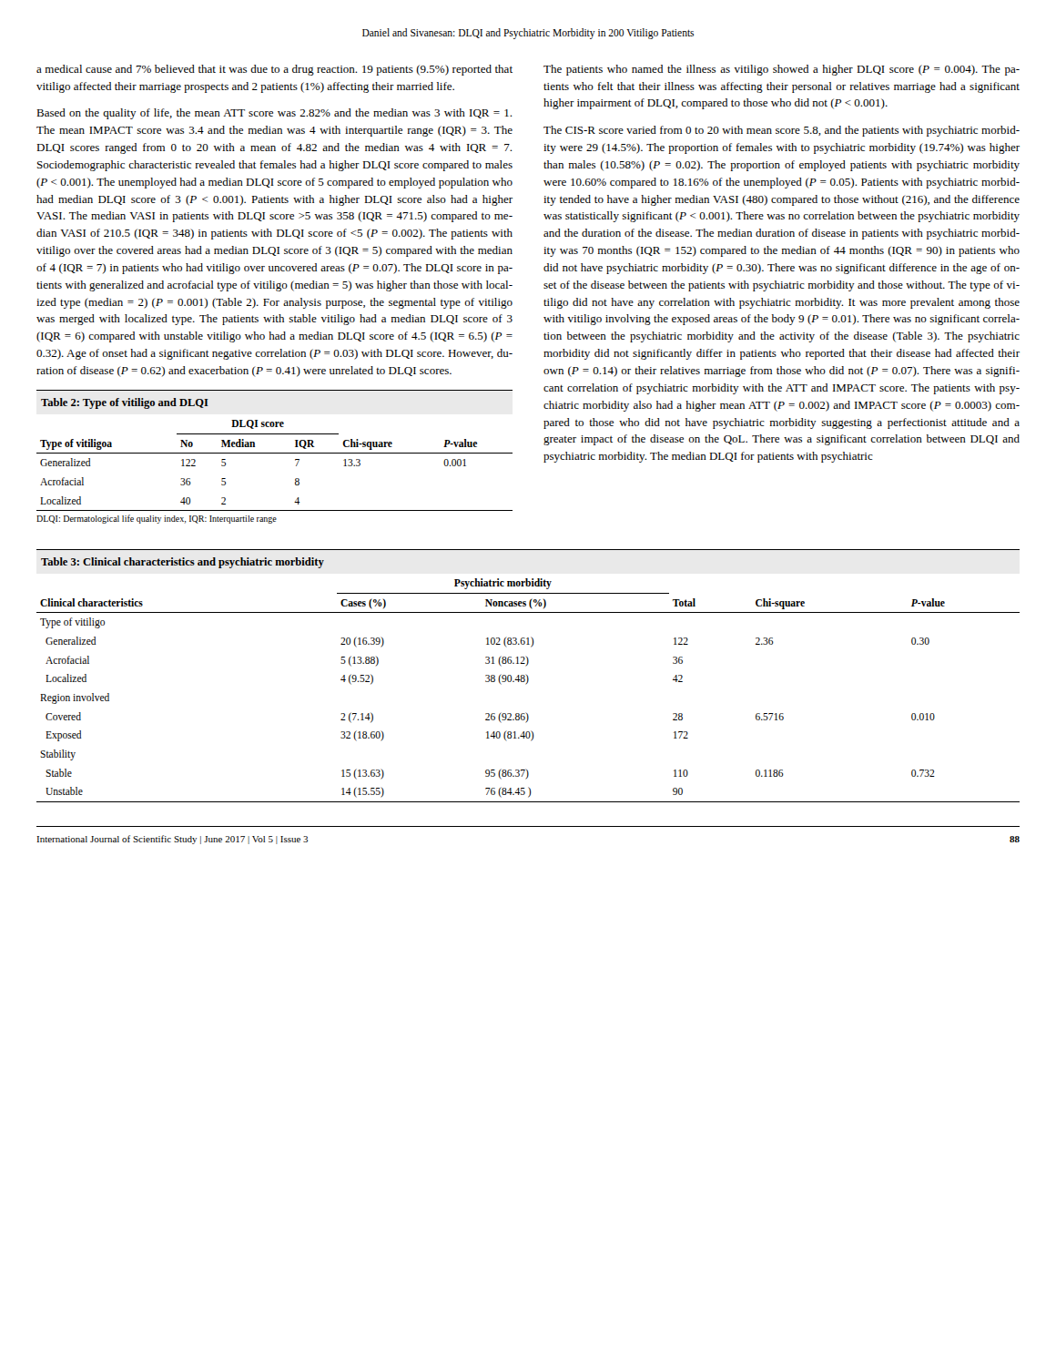Daniel and Sivanesan: DLQI and Psychiatric Morbidity in 200 Vitiligo Patients
a medical cause and 7% believed that it was due to a drug reaction. 19 patients (9.5%) reported that vitiligo affected their marriage prospects and 2 patients (1%) affecting their married life.
Based on the quality of life, the mean ATT score was 2.82% and the median was 3 with IQR = 1. The mean IMPACT score was 3.4 and the median was 4 with interquartile range (IQR) = 3. The DLQI scores ranged from 0 to 20 with a mean of 4.82 and the median was 4 with IQR = 7. Sociodemographic characteristic revealed that females had a higher DLQI score compared to males (P < 0.001). The unemployed had a median DLQI score of 5 compared to employed population who had median DLQI score of 3 (P < 0.001). Patients with a higher DLQI score also had a higher VASI. The median VASI in patients with DLQI score >5 was 358 (IQR = 471.5) compared to median VASI of 210.5 (IQR = 348) in patients with DLQI score of <5 (P = 0.002). The patients with vitiligo over the covered areas had a median DLQI score of 3 (IQR = 5) compared with the median of 4 (IQR = 7) in patients who had vitiligo over uncovered areas (P = 0.07). The DLQI score in patients with generalized and acrofacial type of vitiligo (median = 5) was higher than those with localized type (median = 2) (P = 0.001) (Table 2). For analysis purpose, the segmental type of vitiligo was merged with localized type. The patients with stable vitiligo had a median DLQI score of 3 (IQR = 6) compared with unstable vitiligo who had a median DLQI score of 4.5 (IQR = 6.5) (P = 0.32). Age of onset had a significant negative correlation (P = 0.03) with DLQI score. However, duration of disease (P = 0.62) and exacerbation (P = 0.41) were unrelated to DLQI scores.
Table 2: Type of vitiligo and DLQI
| Type of vitiligoa | DLQI score | Chi-square | P -value |
| --- | --- | --- | --- |
| No | Median | IQR |
| Generalized | 122 | 5 | 7 | 13.3 | 0.001 |
| Acrofacial | 36 | 5 | 8 | | |
| Localized | 40 | 2 | 4 | | |
DLQI: Dermatological life quality index, IQR: Interquartile range
The patients who named the illness as vitiligo showed a higher DLQI score (P = 0.004). The patients who felt that their illness was affecting their personal or relatives marriage had a significant higher impairment of DLQI, compared to those who did not (P < 0.001).
The CIS-R score varied from 0 to 20 with mean score 5.8, and the patients with psychiatric morbidity were 29 (14.5%). The proportion of females with to psychiatric morbidity (19.74%) was higher than males (10.58%) (P = 0.02). The proportion of employed patients with psychiatric morbidity were 10.60% compared to 18.16% of the unemployed (P = 0.05). Patients with psychiatric morbidity tended to have a higher median VASI (480) compared to those without (216), and the difference was statistically significant (P < 0.001). There was no correlation between the psychiatric morbidity and the duration of the disease. The median duration of disease in patients with psychiatric morbidity was 70 months (IQR = 152) compared to the median of 44 months (IQR = 90) in patients who did not have psychiatric morbidity (P = 0.30). There was no significant difference in the age of onset of the disease between the patients with psychiatric morbidity and those without. The type of vitiligo did not have any correlation with psychiatric morbidity. It was more prevalent among those with vitiligo involving the exposed areas of the body 9 (P = 0.01). There was no significant correlation between the psychiatric morbidity and the activity of the disease (Table 3). The psychiatric morbidity did not significantly differ in patients who reported that their disease had affected their own (P = 0.14) or their relatives marriage from those who did not (P = 0.07). There was a significant correlation of psychiatric morbidity with the ATT and IMPACT score. The patients with psychiatric morbidity also had a higher mean ATT (P = 0.002) and IMPACT score (P = 0.0003) compared to those who did not have psychiatric morbidity suggesting a perfectionist attitude and a greater impact of the disease on the QoL. There was a significant correlation between DLQI and psychiatric morbidity. The median DLQI for patients with psychiatric
Table 3: Clinical characteristics and psychiatric morbidity
| Clinical characteristics | Psychiatric morbidity | Total | Chi-square | P -value |
| --- | --- | --- | --- | --- |
| Cases (%) | Noncases (%) |
| Type of vitiligo | | | | | |
| Generalized | 20 (16.39) | 102 (83.61) | 122 | 2.36 | 0.30 |
| Acrofacial | 5 (13.88) | 31 (86.12) | 36 | | |
| Localized | 4 (9.52) | 38 (90.48) | 42 | | |
| Region involved | | | | | |
| Covered | 2 (7.14) | 26 (92.86) | 28 | 6.5716 | 0.010 |
| Exposed | 32 (18.60) | 140 (81.40) | 172 | | |
| Stability | | | | | |
| Stable | 15 (13.63) | 95 (86.37) | 110 | 0.1186 | 0.732 |
| Unstable | 14 (15.55) | 76 (84.45 ) | 90 | | |
International Journal of Scientific Study | June 2017 | Vol 5 | Issue 3
88